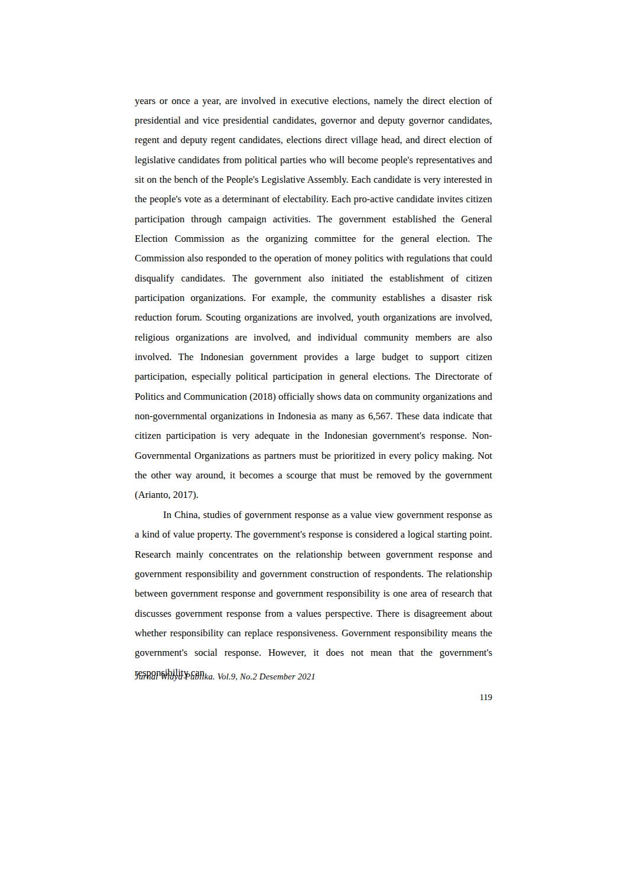years or once a year, are involved in executive elections, namely the direct election of presidential and vice presidential candidates, governor and deputy governor candidates, regent and deputy regent candidates, elections direct village head, and direct election of legislative candidates from political parties who will become people's representatives and sit on the bench of the People's Legislative Assembly. Each candidate is very interested in the people's vote as a determinant of electability. Each pro-active candidate invites citizen participation through campaign activities. The government established the General Election Commission as the organizing committee for the general election. The Commission also responded to the operation of money politics with regulations that could disqualify candidates. The government also initiated the establishment of citizen participation organizations. For example, the community establishes a disaster risk reduction forum. Scouting organizations are involved, youth organizations are involved, religious organizations are involved, and individual community members are also involved. The Indonesian government provides a large budget to support citizen participation, especially political participation in general elections. The Directorate of Politics and Communication (2018) officially shows data on community organizations and non-governmental organizations in Indonesia as many as 6,567. These data indicate that citizen participation is very adequate in the Indonesian government's response. Non-Governmental Organizations as partners must be prioritized in every policy making. Not the other way around, it becomes a scourge that must be removed by the government (Arianto, 2017).
In China, studies of government response as a value view government response as a kind of value property. The government's response is considered a logical starting point. Research mainly concentrates on the relationship between government response and government responsibility and government construction of respondents. The relationship between government response and government responsibility is one area of research that discusses government response from a values perspective. There is disagreement about whether responsibility can replace responsiveness. Government responsibility means the government's social response. However, it does not mean that the government's responsibility can
Jurnal Widya Publika. Vol.9, No.2 Desember 2021
119